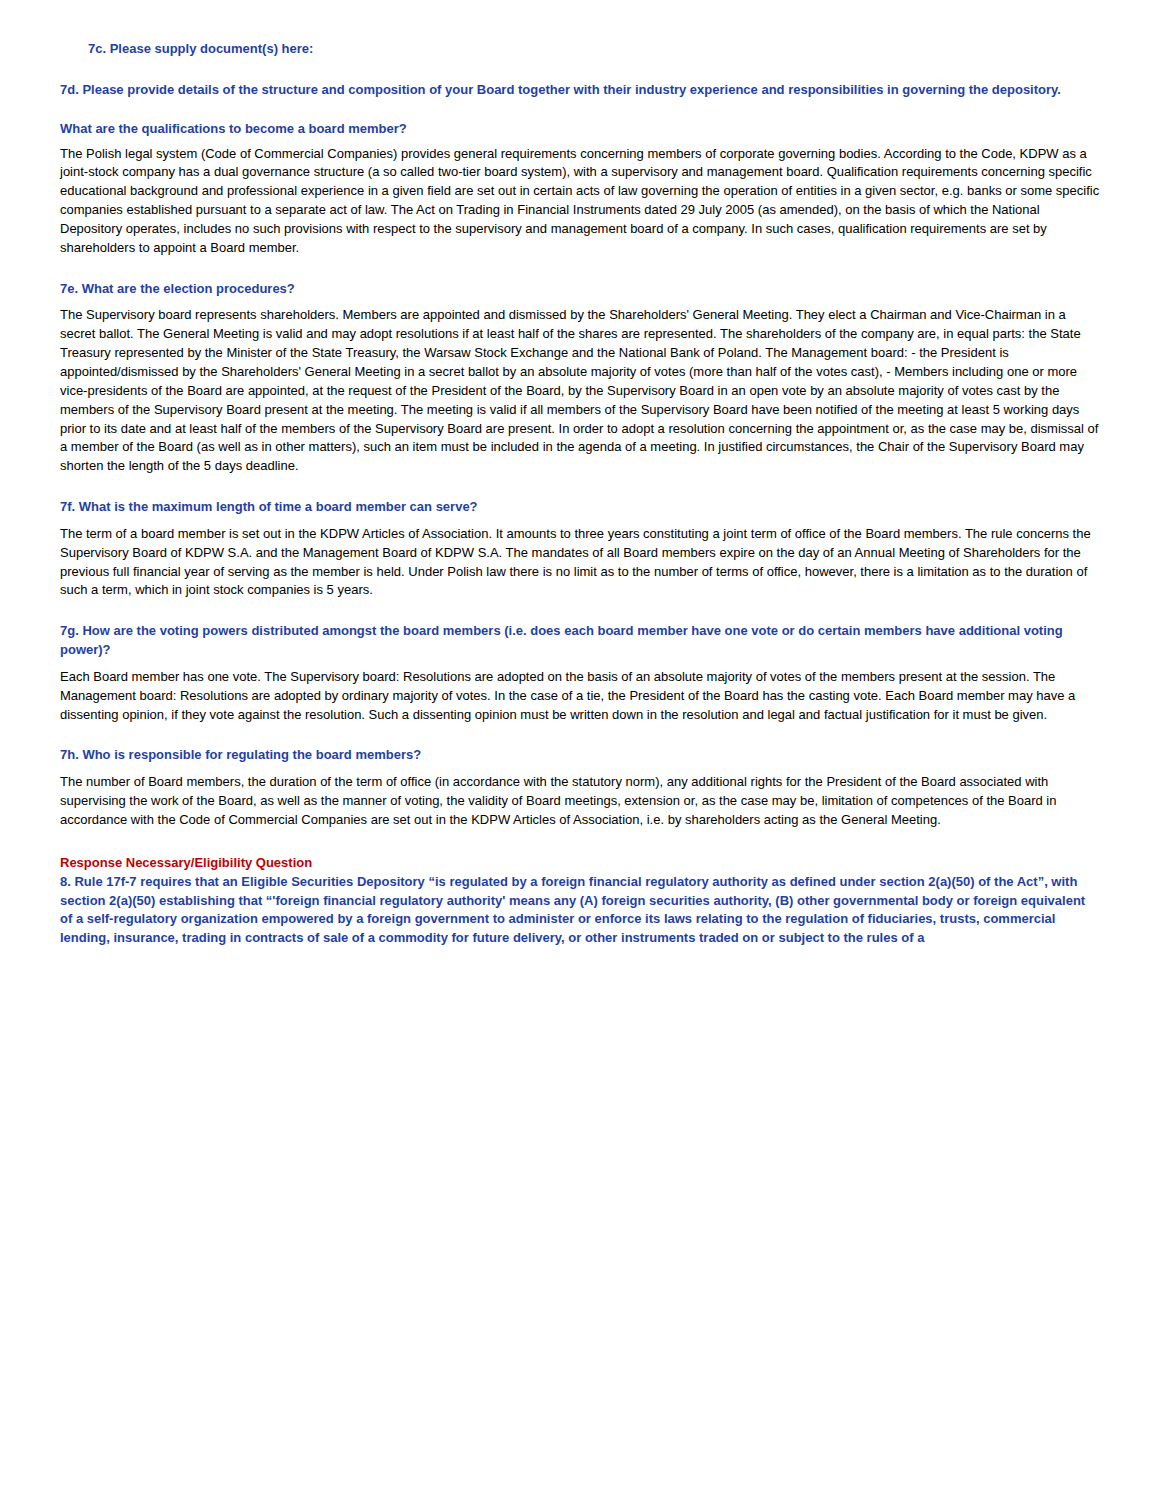7c. Please supply document(s) here:
7d. Please provide details of the structure and composition of your Board together with their industry experience and responsibilities in governing the depository.
What are the qualifications to become a board member?
The Polish legal system (Code of Commercial Companies) provides general requirements concerning members of corporate governing bodies. According to the Code, KDPW as a joint-stock company has a dual governance structure (a so called two-tier board system), with a supervisory and management board. Qualification requirements concerning specific educational background and professional experience in a given field are set out in certain acts of law governing the operation of entities in a given sector, e.g. banks or some specific companies established pursuant to a separate act of law. The Act on Trading in Financial Instruments dated 29 July 2005 (as amended), on the basis of which the National Depository operates, includes no such provisions with respect to the supervisory and management board of a company. In such cases, qualification requirements are set by shareholders to appoint a Board member.
7e. What are the election procedures?
The Supervisory board represents shareholders. Members are appointed and dismissed by the Shareholders' General Meeting. They elect a Chairman and Vice-Chairman in a secret ballot. The General Meeting is valid and may adopt resolutions if at least half of the shares are represented. The shareholders of the company are, in equal parts: the State Treasury represented by the Minister of the State Treasury, the Warsaw Stock Exchange and the National Bank of Poland. The Management board: - the President is appointed/dismissed by the Shareholders' General Meeting in a secret ballot by an absolute majority of votes (more than half of the votes cast), - Members including one or more vice-presidents of the Board are appointed, at the request of the President of the Board, by the Supervisory Board in an open vote by an absolute majority of votes cast by the members of the Supervisory Board present at the meeting. The meeting is valid if all members of the Supervisory Board have been notified of the meeting at least 5 working days prior to its date and at least half of the members of the Supervisory Board are present. In order to adopt a resolution concerning the appointment or, as the case may be, dismissal of a member of the Board (as well as in other matters), such an item must be included in the agenda of a meeting. In justified circumstances, the Chair of the Supervisory Board may shorten the length of the 5 days deadline.
7f. What is the maximum length of time a board member can serve?
The term of a board member is set out in the KDPW Articles of Association. It amounts to three years constituting a joint term of office of the Board members. The rule concerns the Supervisory Board of KDPW S.A. and the Management Board of KDPW S.A. The mandates of all Board members expire on the day of an Annual Meeting of Shareholders for the previous full financial year of serving as the member is held. Under Polish law there is no limit as to the number of terms of office, however, there is a limitation as to the duration of such a term, which in joint stock companies is 5 years.
7g. How are the voting powers distributed amongst the board members (i.e. does each board member have one vote or do certain members have additional voting power)?
Each Board member has one vote. The Supervisory board: Resolutions are adopted on the basis of an absolute majority of votes of the members present at the session. The Management board: Resolutions are adopted by ordinary majority of votes. In the case of a tie, the President of the Board has the casting vote. Each Board member may have a dissenting opinion, if they vote against the resolution. Such a dissenting opinion must be written down in the resolution and legal and factual justification for it must be given.
7h. Who is responsible for regulating the board members?
The number of Board members, the duration of the term of office (in accordance with the statutory norm), any additional rights for the President of the Board associated with supervising the work of the Board, as well as the manner of voting, the validity of Board meetings, extension or, as the case may be, limitation of competences of the Board in accordance with the Code of Commercial Companies are set out in the KDPW Articles of Association, i.e. by shareholders acting as the General Meeting.
Response Necessary/Eligibility Question
8. Rule 17f-7 requires that an Eligible Securities Depository “is regulated by a foreign financial regulatory authority as defined under section 2(a)(50) of the Act”, with section 2(a)(50) establishing that “'foreign financial regulatory authority' means any (A) foreign securities authority, (B) other governmental body or foreign equivalent of a self-regulatory organization empowered by a foreign government to administer or enforce its laws relating to the regulation of fiduciaries, trusts, commercial lending, insurance, trading in contracts of sale of a commodity for future delivery, or other instruments traded on or subject to the rules of a